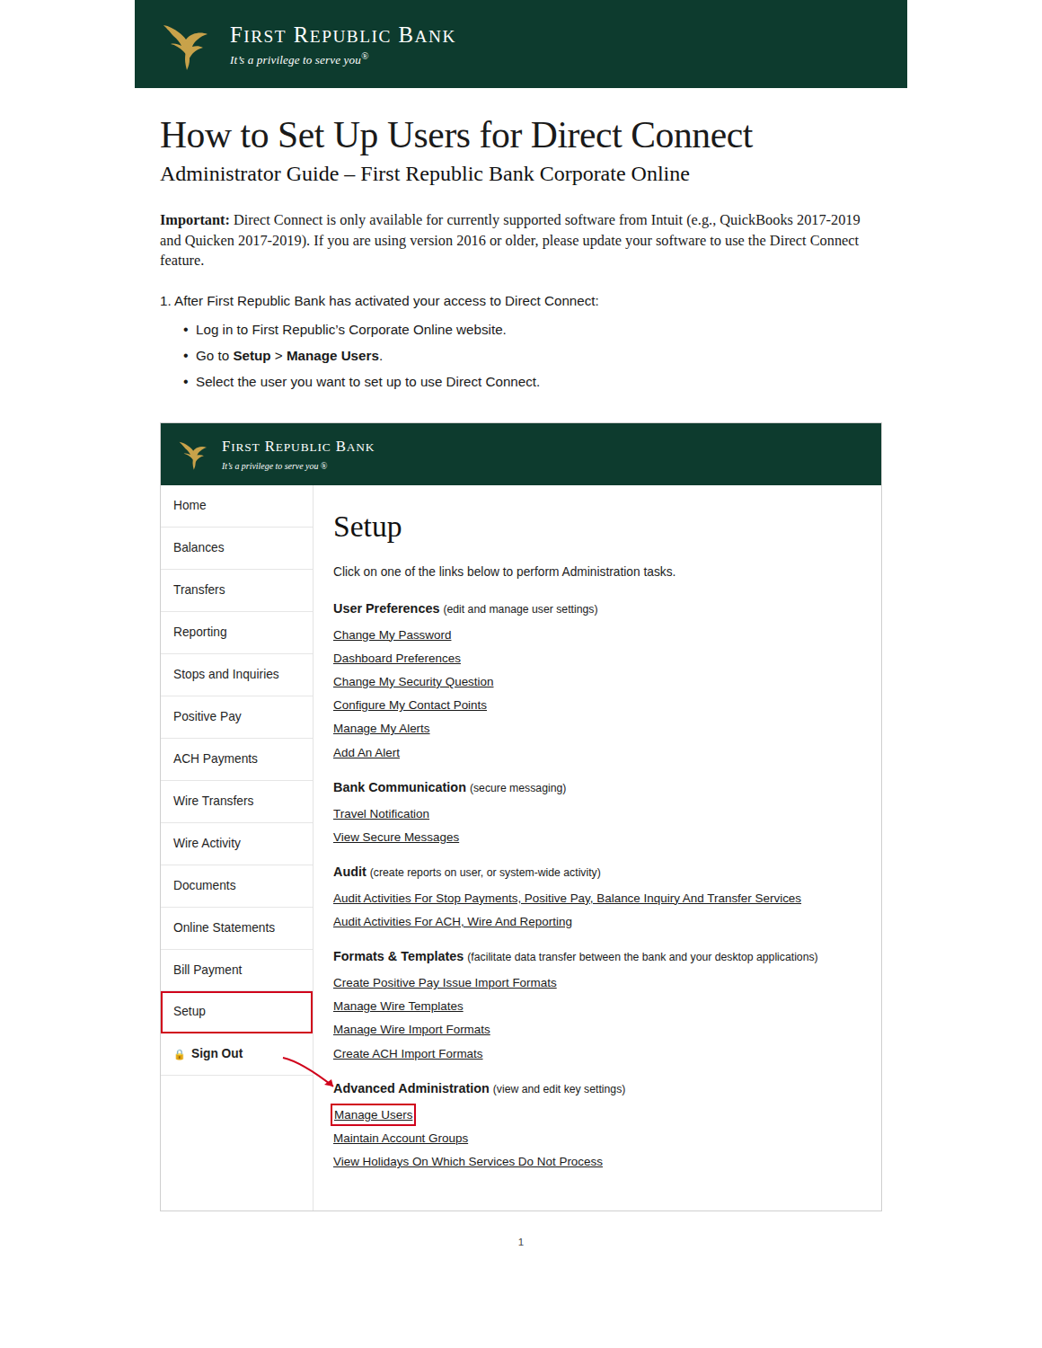FIRST REPUBLIC BANK
It’s a privilege to serve you®
How to Set Up Users for Direct Connect
Administrator Guide – First Republic Bank Corporate Online
Important: Direct Connect is only available for currently supported software from Intuit (e.g., QuickBooks 2017-2019 and Quicken 2017-2019). If you are using version 2016 or older, please update your software to use the Direct Connect feature.
1. After First Republic Bank has activated your access to Direct Connect:
Log in to First Republic’s Corporate Online website.
Go to Setup > Manage Users.
Select the user you want to set up to use Direct Connect.
FIRST REPUBLIC BANK
It’s a privilege to serve you ®
Home
Balances
Transfers
Reporting
Stops and Inquiries
Positive Pay
ACH Payments
Wire Transfers
Wire Activity
Documents
Online Statements
Bill Payment
Setup
Sign Out
Setup
Click on one of the links below to perform Administration tasks.
User Preferences (edit and manage user settings)
Change My Password
Dashboard Preferences
Change My Security Question
Configure My Contact Points
Manage My Alerts
Add An Alert
Bank Communication (secure messaging)
Travel Notification
View Secure Messages
Audit (create reports on user, or system-wide activity)
Audit Activities For Stop Payments, Positive Pay, Balance Inquiry And Transfer Services
Audit Activities For ACH, Wire And Reporting
Formats & Templates (facilitate data transfer between the bank and your desktop applications)
Create Positive Pay Issue Import Formats
Manage Wire Templates
Manage Wire Import Formats
Create ACH Import Formats
Advanced Administration (view and edit key settings)
Manage Users
Maintain Account Groups
View Holidays On Which Services Do Not Process
1